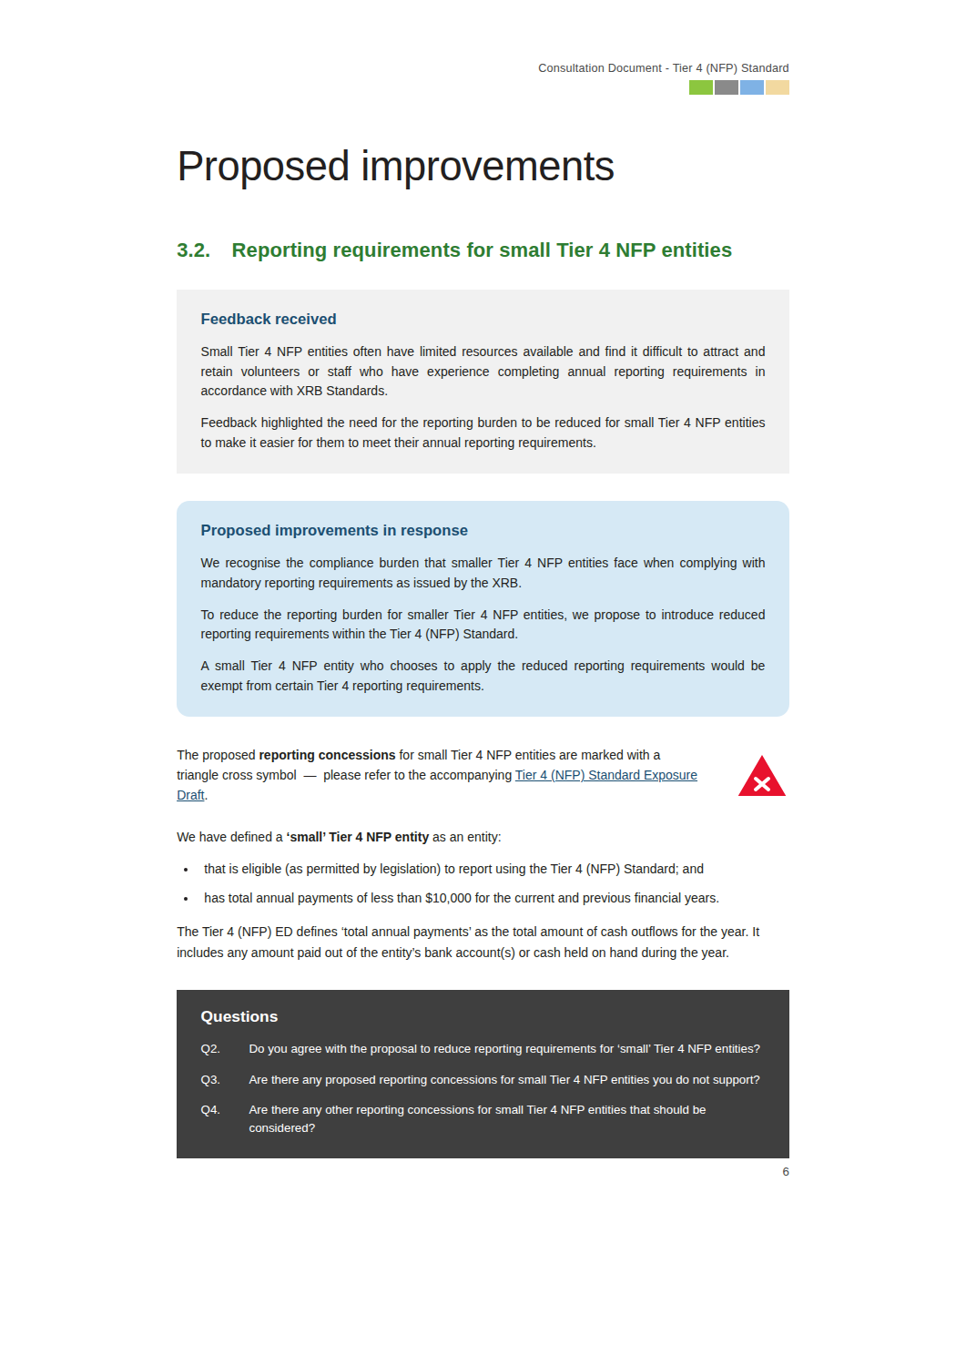Consultation Document - Tier 4 (NFP) Standard
Proposed improvements
3.2. Reporting requirements for small Tier 4 NFP entities
Feedback received
Small Tier 4 NFP entities often have limited resources available and find it difficult to attract and retain volunteers or staff who have experience completing annual reporting requirements in accordance with XRB Standards.
Feedback highlighted the need for the reporting burden to be reduced for small Tier 4 NFP entities to make it easier for them to meet their annual reporting requirements.
Proposed improvements in response
We recognise the compliance burden that smaller Tier 4 NFP entities face when complying with mandatory reporting requirements as issued by the XRB.
To reduce the reporting burden for smaller Tier 4 NFP entities, we propose to introduce reduced reporting requirements within the Tier 4 (NFP) Standard.
A small Tier 4 NFP entity who chooses to apply the reduced reporting requirements would be exempt from certain Tier 4 reporting requirements.
The proposed reporting concessions for small Tier 4 NFP entities are marked with a triangle cross symbol — please refer to the accompanying Tier 4 (NFP) Standard Exposure Draft.
We have defined a ‘small’ Tier 4 NFP entity as an entity:
that is eligible (as permitted by legislation) to report using the Tier 4 (NFP) Standard; and
has total annual payments of less than $10,000 for the current and previous financial years.
The Tier 4 (NFP) ED defines ‘total annual payments’ as the total amount of cash outflows for the year. It includes any amount paid out of the entity’s bank account(s) or cash held on hand during the year.
Questions
Q2. Do you agree with the proposal to reduce reporting requirements for ‘small’ Tier 4 NFP entities?
Q3. Are there any proposed reporting concessions for small Tier 4 NFP entities you do not support?
Q4. Are there any other reporting concessions for small Tier 4 NFP entities that should be considered?
6